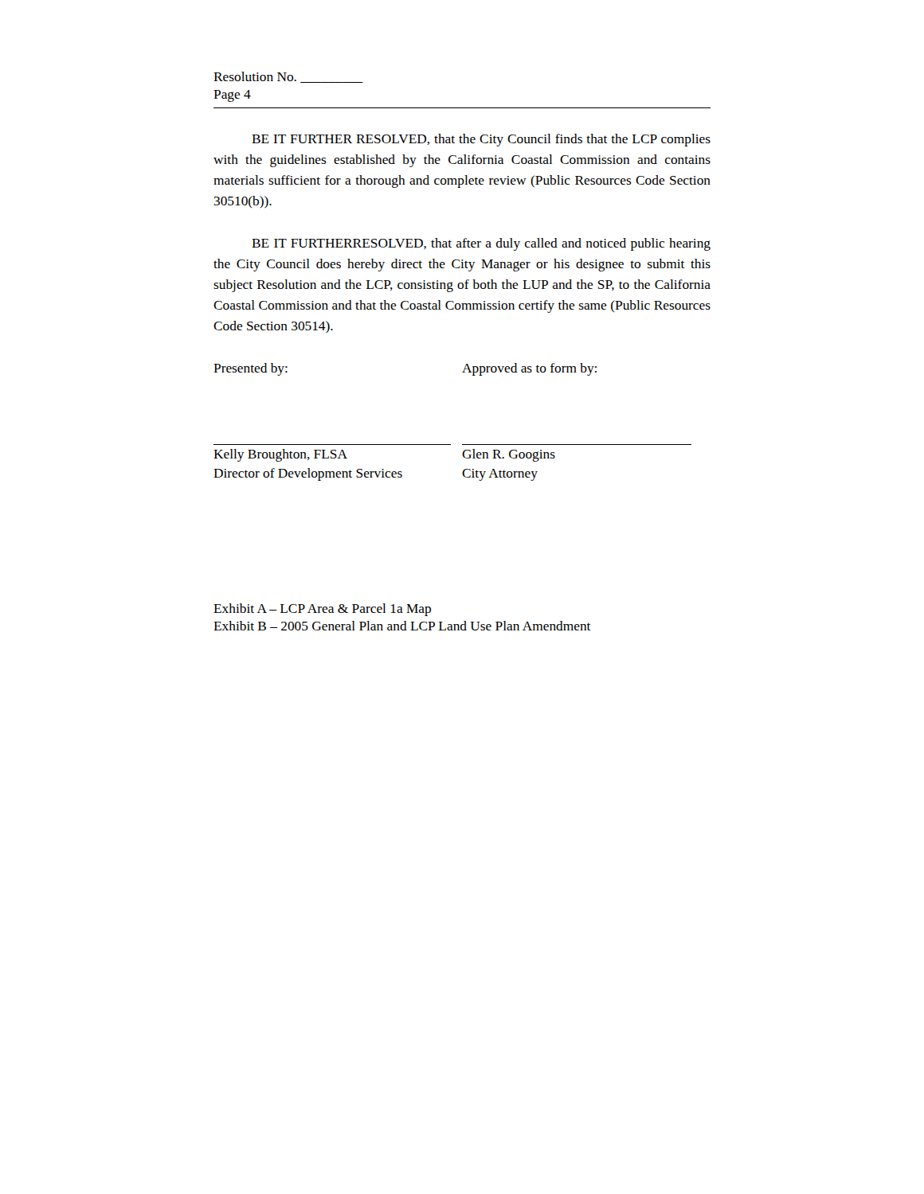Resolution No. _________
Page 4
BE IT FURTHER RESOLVED, that the City Council finds that the LCP complies with the guidelines established by the California Coastal Commission and contains materials sufficient for a thorough and complete review (Public Resources Code Section 30510(b)).
BE IT FURTHERRESOLVED, that after a duly called and noticed public hearing the City Council does hereby direct the City Manager or his designee to submit this subject Resolution and the LCP, consisting of both the LUP and the SP, to the California Coastal Commission and that the Coastal Commission certify the same (Public Resources Code Section 30514).
| Presented by: Kelly Broughton, FLSA Director of Development Services | Approved as to form by: Glen R. Googins City Attorney |
Exhibit A – LCP Area & Parcel 1a Map
Exhibit B – 2005 General Plan and LCP Land Use Plan Amendment